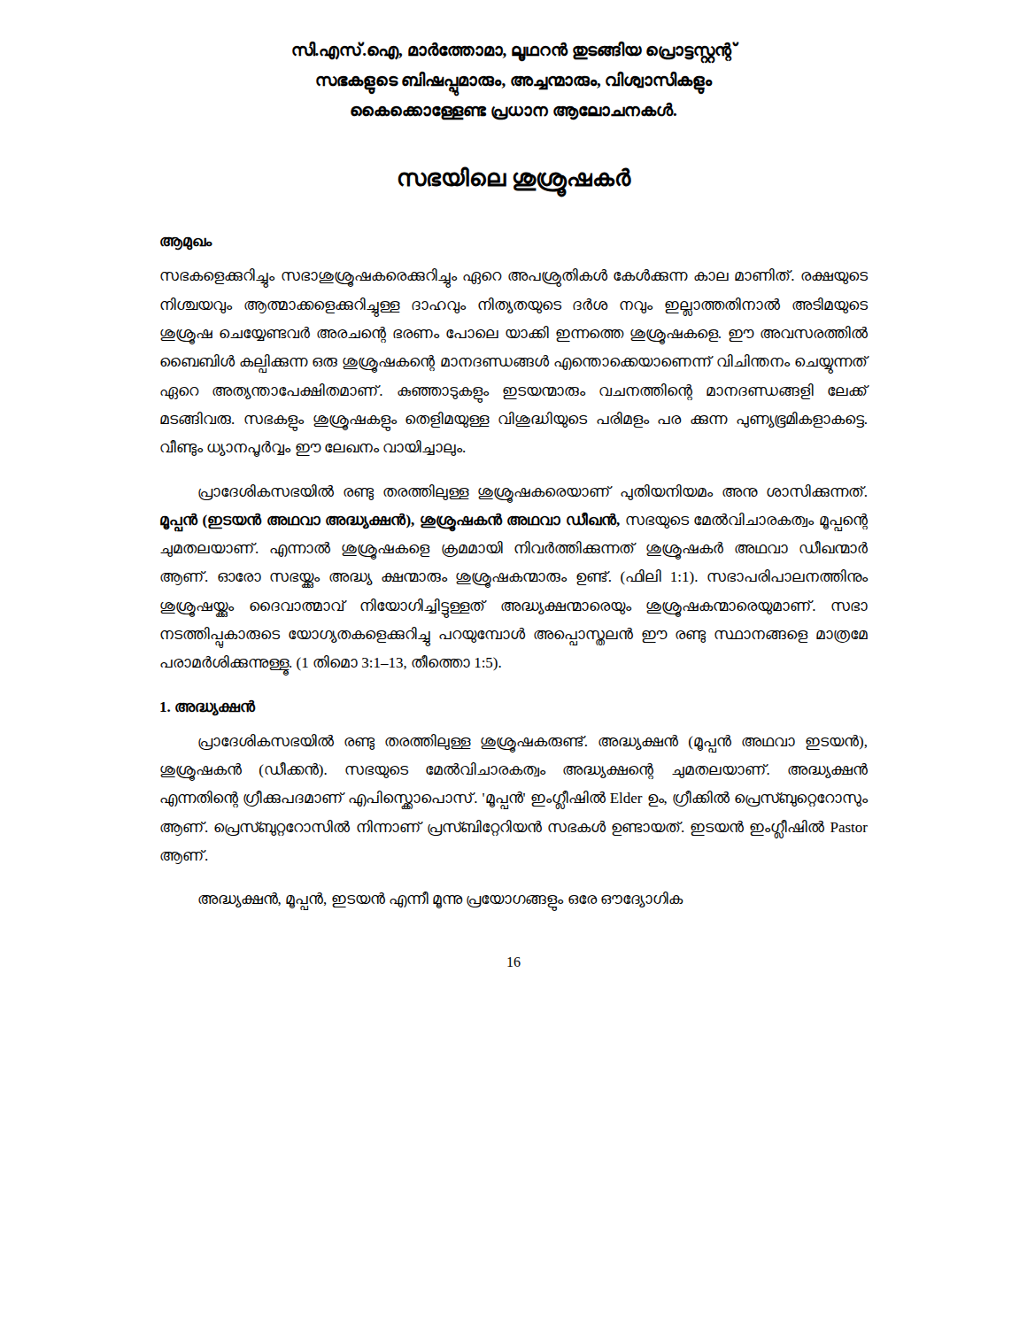സി.എസ്.ഐ, മാർത്തോമാ, ലൂഥറൻ തുടങ്ങിയ പ്രൊട്ടസ്റ്റന്റ്
സഭകളുടെ ബിഷപ്പുമാരും, അച്ചന്മാരും, വിശ്വാസികളും
കൈക്കൊള്ളേണ്ട പ്രധാന ആലോചനകൾ.
സഭയിലെ ശുശ്രൂഷകർ
ആമുഖം
സഭകളെക്കുറിച്ചും സഭാശുശ്രൂഷകരെക്കുറിച്ചും ഏറെ അപശ്രുതികൾ കേൾക്കുന്ന കാല മാണിത്. രക്ഷയുടെ നിശ്ചയവും ആത്മാക്കളെക്കുറിച്ചുള്ള ദാഹവും നിത്യതയുടെ ദർശ നവും ഇല്ലാത്തതിനാൽ അടിമയുടെ ശുശ്രൂഷ ചെയ്യേണ്ടവർ അരചന്റെ ഭരണം പോലെ യാക്കി ഇന്നത്തെ ശുശ്രൂഷകളെ. ഈ അവസരത്തിൽ ബൈബിൾ കല്പിക്കുന്ന ഒരു ശുശ്രൂഷകന്റെ മാനദണ്ഡങ്ങൾ എന്തൊക്കെയാണെന്ന് വിചിന്തനം ചെയ്യുന്നത് ഏറെ അത്യന്താപേക്ഷിതമാണ്. കുഞ്ഞാടുകളും ഇടയന്മാരും വചനത്തിന്റെ മാനദണ്ഡങ്ങളി ലേക്ക് മടങ്ങിവരു. സഭകളും ശുശ്രൂഷകളും തെളിമയുള്ള വിശുദ്ധിയുടെ പരിമളം പര ക്കുന്ന പുണ്യഭൂമികളാകട്ടെ. വീണ്ടും ധ്യാനപൂർവ്വം ഈ ലേഖനം വായിച്ചാലും.
പ്രാദേശികസഭയിൽ രണ്ടു തരത്തിലുള്ള ശുശ്രൂഷകരെയാണ് പുതിയനിയമം അനു ശാസിക്കുന്നത്. മൂപ്പൻ (ഇടയൻ അഥവാ അദ്ധ്യക്ഷൻ), ശുശ്രൂഷകൻ അഥവാ ഡീഖൻ, സഭയുടെ മേൽവിചാരകത്വം മൂപ്പന്റെ ചുമതലയാണ്. എന്നാൽ ശുശ്രൂഷകളെ ക്രമമായി നിവർത്തിക്കുന്നത് ശുശ്രൂഷകർ അഥവാ ഡീഖന്മാർ ആണ്. ഓരോ സഭയ്ക്കും അദ്ധ്യ ക്ഷന്മാരും ശുശ്രൂഷകന്മാരും ഉണ്ട്. (ഫിലി 1:1). സഭാപരിപാലനത്തിനും ശുശ്രൂഷയ്ക്കും ദൈവാത്മാവ് നിയോഗിച്ചിട്ടുള്ളത് അദ്ധ്യക്ഷന്മാരെയും ശുശ്രൂഷകന്മാരെയുമാണ്. സഭാ നടത്തിപ്പുകാരുടെ യോഗ്യതകളെക്കുറിച്ചു പറയുമ്പോൾ അപ്പൊസ്തലൻ ഈ രണ്ടു സ്ഥാനങ്ങളെ മാത്രമേ പരാമർശിക്കുന്നുള്ളൂ. (1 തിമൊ 3:1–13, തീത്തൊ 1:5).
1. അദ്ധ്യക്ഷൻ
പ്രാദേശികസഭയിൽ രണ്ടു തരത്തിലുള്ള ശുശ്രൂഷകരുണ്ട്. അദ്ധ്യക്ഷൻ (മൂപ്പൻ അഥവാ ഇടയൻ), ശുശ്രൂഷകൻ (ഡീക്കൻ). സഭയുടെ മേൽവിചാരകത്വം അദ്ധ്യക്ഷന്റെ ചുമതലയാണ്. അദ്ധ്യക്ഷൻ എന്നതിന്റെ ഗ്രീക്കുപദമാണ് എപിസ്ക്കൊപൊസ്. 'മൂപ്പൻ' ഇംഗ്ലീഷിൽ Elder ഉം, ഗ്രീക്കിൽ പ്രെസ്ബുറ്റെറോസും ആണ്. പ്രെസ്ബുറ്ററോസിൽ നിന്നാണ് പ്രസ്ബിറ്റേറിയൻ സഭകൾ ഉണ്ടായത്. ഇടയൻ ഇംഗ്ലീഷിൽ Pastor ആണ്.
അദ്ധ്യക്ഷൻ, മൂപ്പൻ, ഇടയൻ എന്നീ മൂന്നു പ്രയോഗങ്ങളും ഒരേ ഔദ്യോഗിക
16